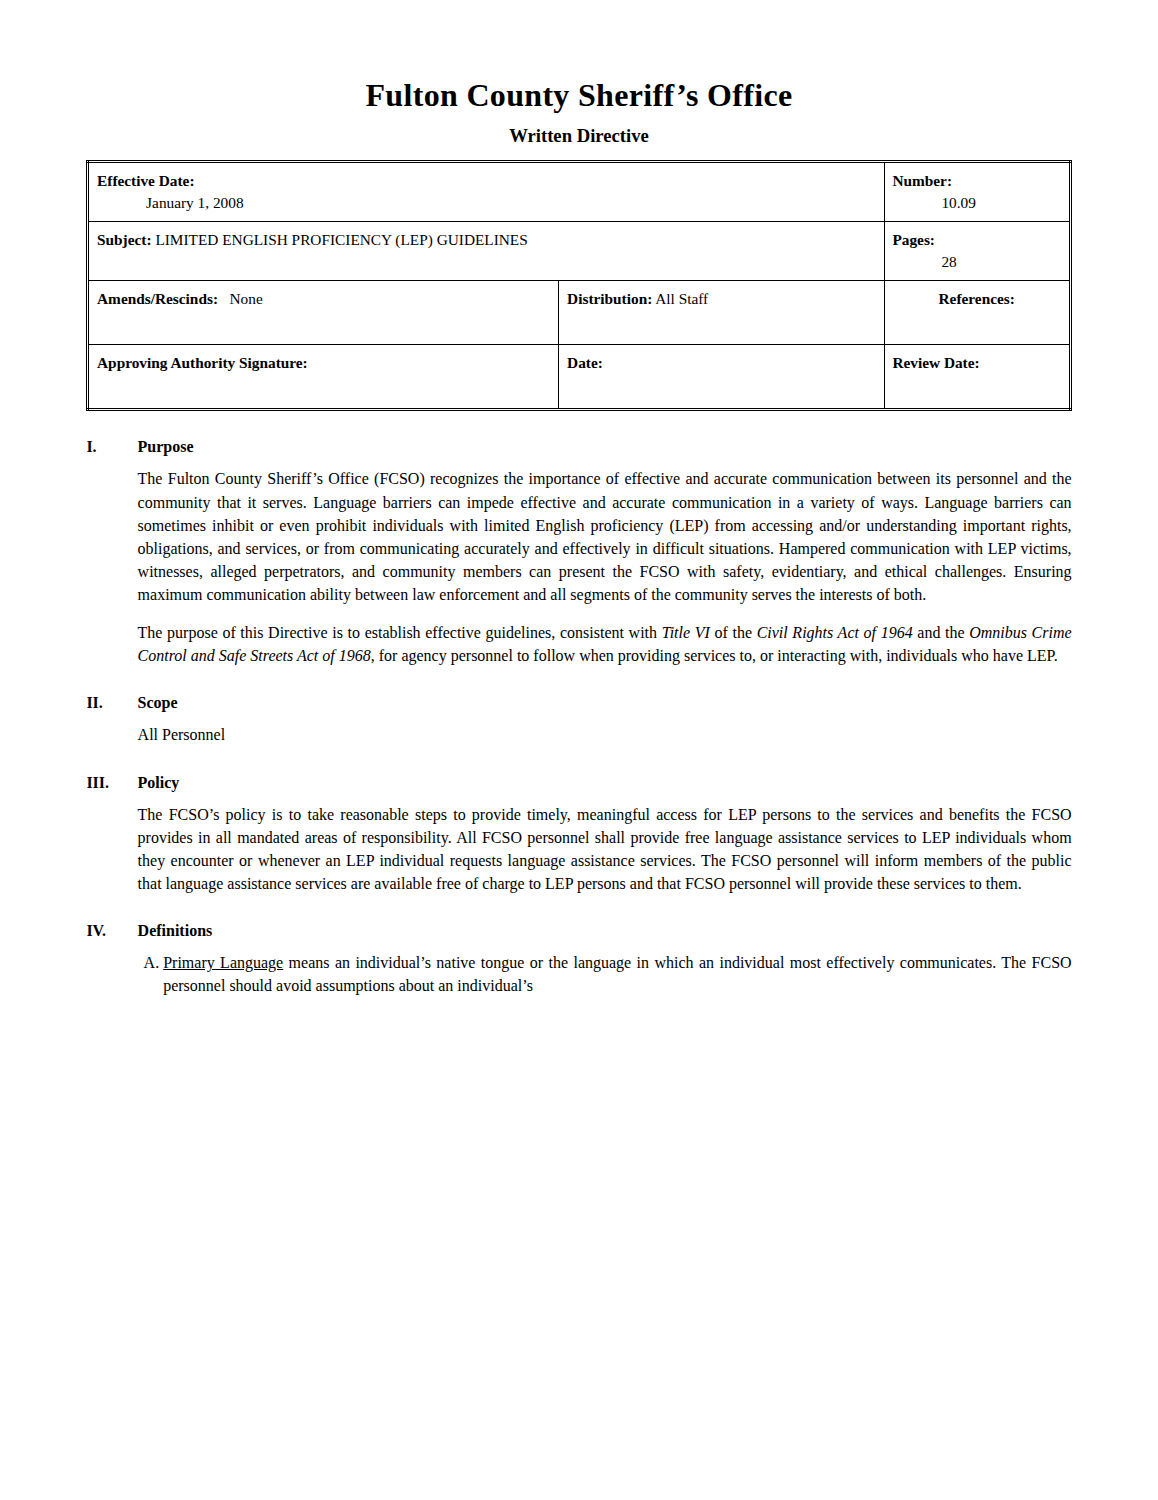Fulton County Sheriff’s Office
Written Directive
| Effective Date: January 1, 2008 | Number: 10.09 |
| Subject: LIMITED ENGLISH PROFICIENCY (LEP) GUIDELINES | Pages: 28 |
| Amends/Rescinds: None | Distribution: All Staff | References: |
| Approving Authority Signature: | Date: | Review Date: |
I. Purpose
The Fulton County Sheriff’s Office (FCSO) recognizes the importance of effective and accurate communication between its personnel and the community that it serves. Language barriers can impede effective and accurate communication in a variety of ways. Language barriers can sometimes inhibit or even prohibit individuals with limited English proficiency (LEP) from accessing and/or understanding important rights, obligations, and services, or from communicating accurately and effectively in difficult situations. Hampered communication with LEP victims, witnesses, alleged perpetrators, and community members can present the FCSO with safety, evidentiary, and ethical challenges. Ensuring maximum communication ability between law enforcement and all segments of the community serves the interests of both.
The purpose of this Directive is to establish effective guidelines, consistent with Title VI of the Civil Rights Act of 1964 and the Omnibus Crime Control and Safe Streets Act of 1968, for agency personnel to follow when providing services to, or interacting with, individuals who have LEP.
II. Scope
All Personnel
III. Policy
The FCSO’s policy is to take reasonable steps to provide timely, meaningful access for LEP persons to the services and benefits the FCSO provides in all mandated areas of responsibility. All FCSO personnel shall provide free language assistance services to LEP individuals whom they encounter or whenever an LEP individual requests language assistance services. The FCSO personnel will inform members of the public that language assistance services are available free of charge to LEP persons and that FCSO personnel will provide these services to them.
IV. Definitions
Primary Language means an individual’s native tongue or the language in which an individual most effectively communicates. The FCSO personnel should avoid assumptions about an individual’s